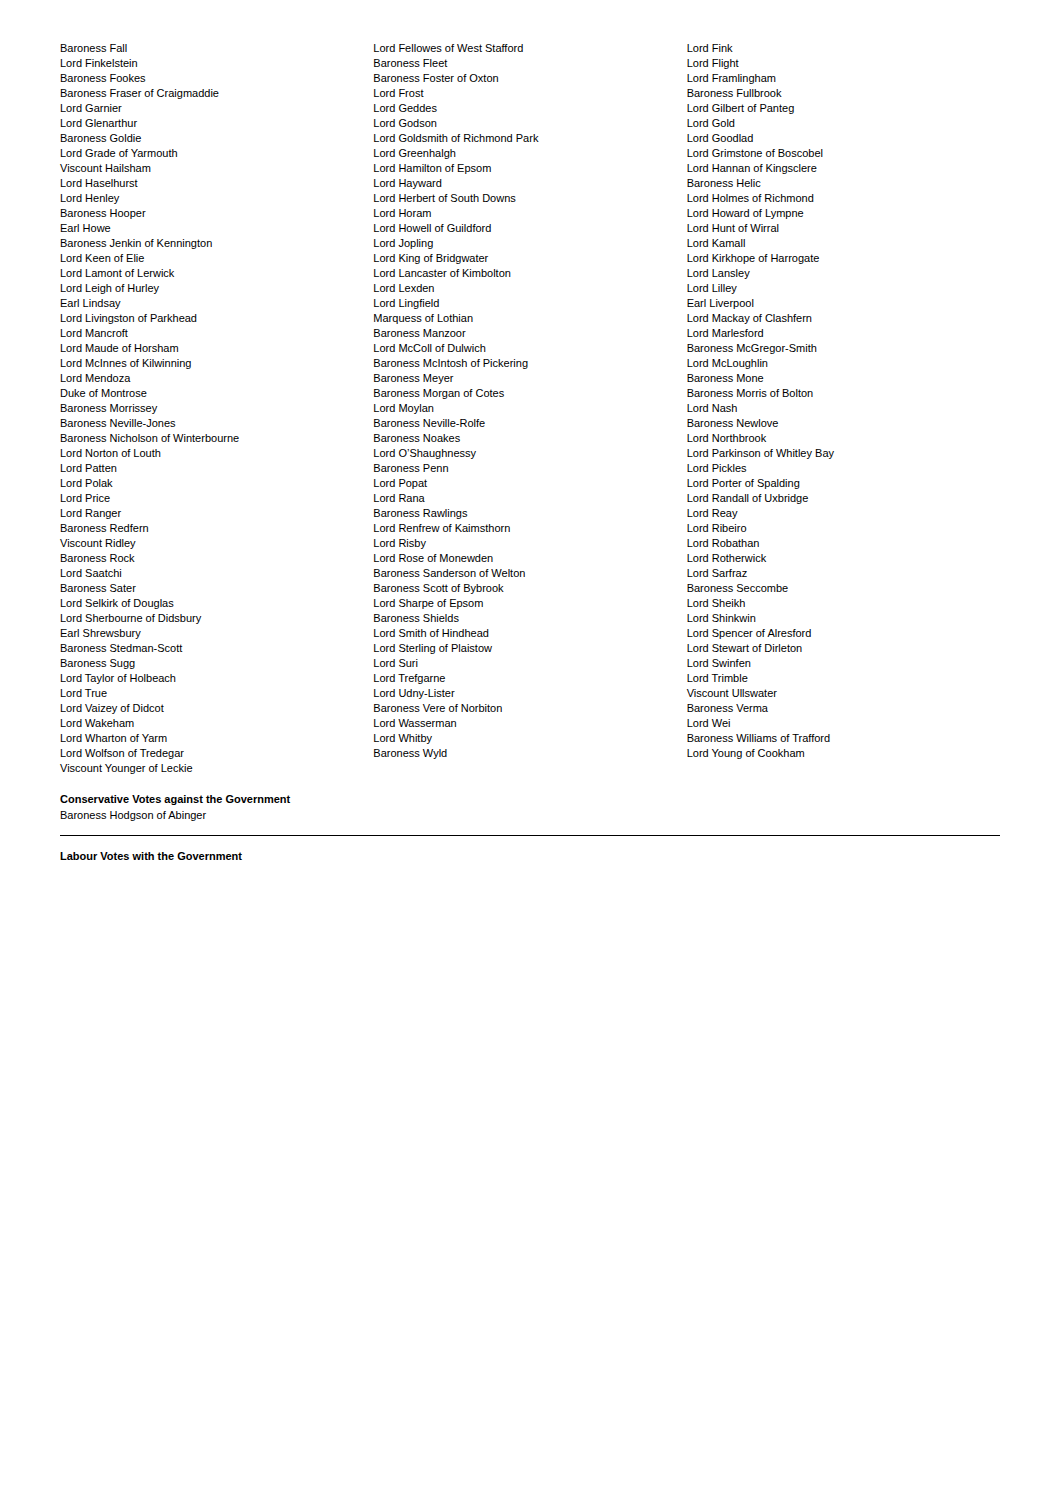| Baroness Fall | Lord Fellowes of West Stafford | Lord Fink |
| Lord Finkelstein | Baroness Fleet | Lord Flight |
| Baroness Fookes | Baroness Foster of Oxton | Lord Framlingham |
| Baroness Fraser of Craigmaddie | Lord Frost | Baroness Fullbrook |
| Lord Garnier | Lord Geddes | Lord Gilbert of Panteg |
| Lord Glenarthur | Lord Godson | Lord Gold |
| Baroness Goldie | Lord Goldsmith of Richmond Park | Lord Goodlad |
| Lord Grade of Yarmouth | Lord Greenhalgh | Lord Grimstone of Boscobel |
| Viscount Hailsham | Lord Hamilton of Epsom | Lord Hannan of Kingsclere |
| Lord Haselhurst | Lord Hayward | Baroness Helic |
| Lord Henley | Lord Herbert of South Downs | Lord Holmes of Richmond |
| Baroness Hooper | Lord Horam | Lord Howard of Lympne |
| Earl Howe | Lord Howell of Guildford | Lord Hunt of Wirral |
| Baroness Jenkin of Kennington | Lord Jopling | Lord Kamall |
| Lord Keen of Elie | Lord King of Bridgwater | Lord Kirkhope of Harrogate |
| Lord Lamont of Lerwick | Lord Lancaster of Kimbolton | Lord Lansley |
| Lord Leigh of Hurley | Lord Lexden | Lord Lilley |
| Earl Lindsay | Lord Lingfield | Earl Liverpool |
| Lord Livingston of Parkhead | Marquess of Lothian | Lord Mackay of Clashfern |
| Lord Mancroft | Baroness Manzoor | Lord Marlesford |
| Lord Maude of Horsham | Lord McColl of Dulwich | Baroness McGregor-Smith |
| Lord McInnes of Kilwinning | Baroness McIntosh of Pickering | Lord McLoughlin |
| Lord Mendoza | Baroness Meyer | Baroness Mone |
| Duke of Montrose | Baroness Morgan of Cotes | Baroness Morris of Bolton |
| Baroness Morrissey | Lord Moylan | Lord Nash |
| Baroness Neville-Jones | Baroness Neville-Rolfe | Baroness Newlove |
| Baroness Nicholson of Winterbourne | Baroness Noakes | Lord Northbrook |
| Lord Norton of Louth | Lord O’Shaughnessy | Lord Parkinson of Whitley Bay |
| Lord Patten | Baroness Penn | Lord Pickles |
| Lord Polak | Lord Popat | Lord Porter of Spalding |
| Lord Price | Lord Rana | Lord Randall of Uxbridge |
| Lord Ranger | Baroness Rawlings | Lord Reay |
| Baroness Redfern | Lord Renfrew of Kaimsthorn | Lord Ribeiro |
| Viscount Ridley | Lord Risby | Lord Robathan |
| Baroness Rock | Lord Rose of Monewden | Lord Rotherwick |
| Lord Saatchi | Baroness Sanderson of Welton | Lord Sarfraz |
| Baroness Sater | Baroness Scott of Bybrook | Baroness Seccombe |
| Lord Selkirk of Douglas | Lord Sharpe of Epsom | Lord Sheikh |
| Lord Sherbourne of Didsbury | Baroness Shields | Lord Shinkwin |
| Earl Shrewsbury | Lord Smith of Hindhead | Lord Spencer of Alresford |
| Baroness Stedman-Scott | Lord Sterling of Plaistow | Lord Stewart of Dirleton |
| Baroness Sugg | Lord Suri | Lord Swinfen |
| Lord Taylor of Holbeach | Lord Trefgarne | Lord Trimble |
| Lord True | Lord Udny-Lister | Viscount Ullswater |
| Lord Vaizey of Didcot | Baroness Vere of Norbiton | Baroness Verma |
| Lord Wakeham | Lord Wasserman | Lord Wei |
| Lord Wharton of Yarm | Lord Whitby | Baroness Williams of Trafford |
| Lord Wolfson of Tredegar | Baroness Wyld | Lord Young of Cookham |
| Viscount Younger of Leckie | | |
Conservative Votes against the Government
Baroness Hodgson of Abinger
Labour Votes with the Government